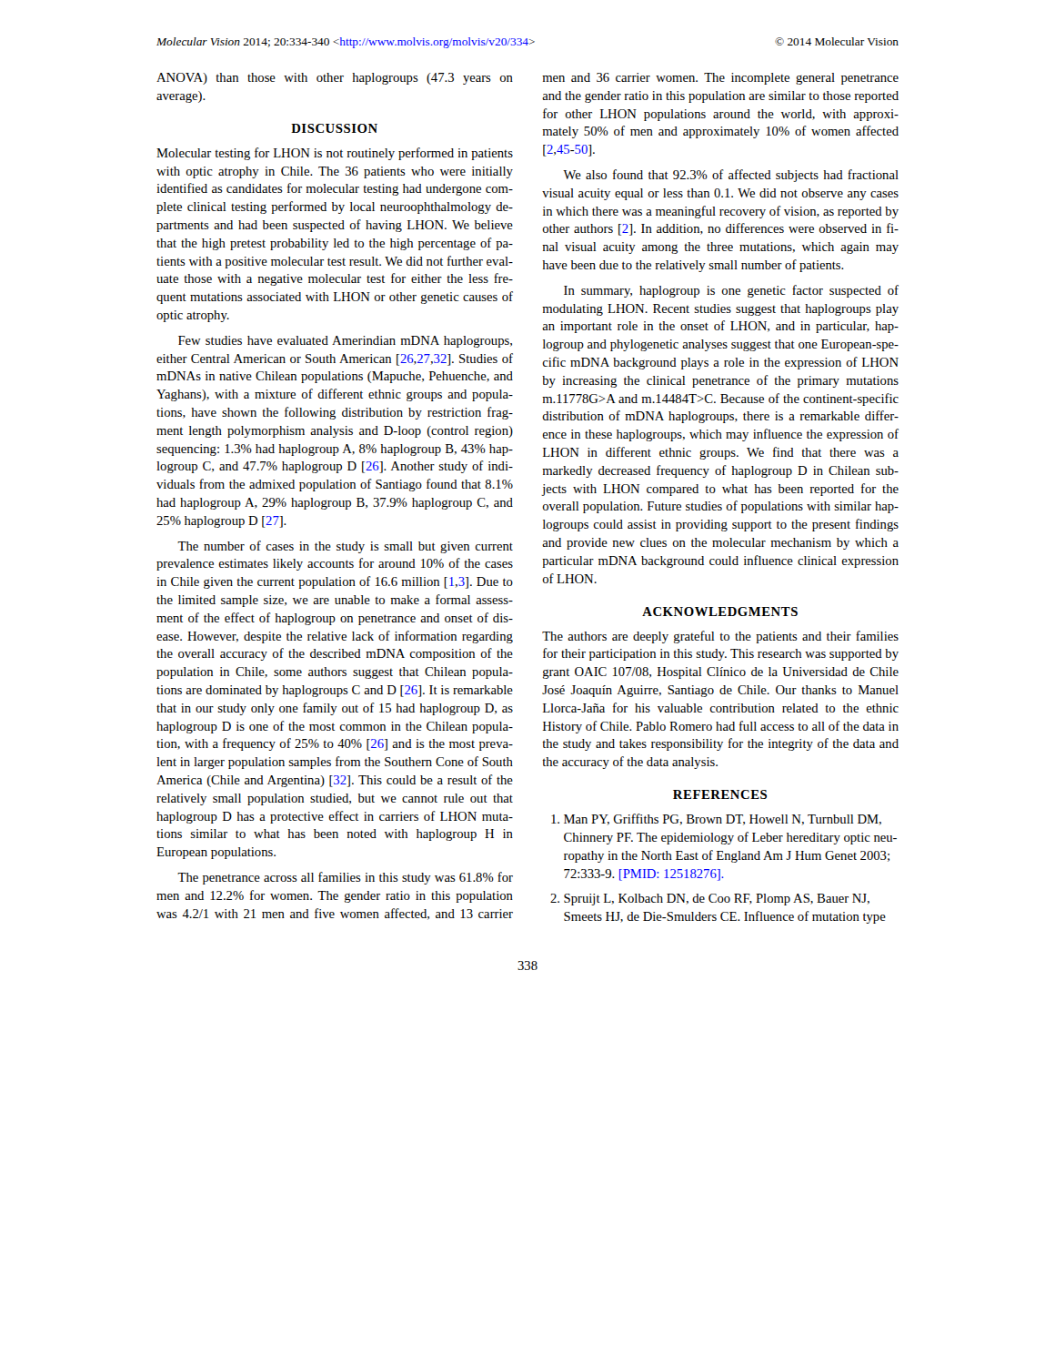Molecular Vision 2014; 20:334-340 <http://www.molvis.org/molvis/v20/334>
© 2014 Molecular Vision
ANOVA) than those with other haplogroups (47.3 years on average).
DISCUSSION
Molecular testing for LHON is not routinely performed in patients with optic atrophy in Chile. The 36 patients who were initially identified as candidates for molecular testing had undergone complete clinical testing performed by local neuroophthalmology departments and had been suspected of having LHON. We believe that the high pretest probability led to the high percentage of patients with a positive molecular test result. We did not further evaluate those with a negative molecular test for either the less frequent mutations associated with LHON or other genetic causes of optic atrophy.
Few studies have evaluated Amerindian mDNA haplogroups, either Central American or South American [26,27,32]. Studies of mDNAs in native Chilean populations (Mapuche, Pehuenche, and Yaghans), with a mixture of different ethnic groups and populations, have shown the following distribution by restriction fragment length polymorphism analysis and D-loop (control region) sequencing: 1.3% had haplogroup A, 8% haplogroup B, 43% haplogroup C, and 47.7% haplogroup D [26]. Another study of individuals from the admixed population of Santiago found that 8.1% had haplogroup A, 29% haplogroup B, 37.9% haplogroup C, and 25% haplogroup D [27].
The number of cases in the study is small but given current prevalence estimates likely accounts for around 10% of the cases in Chile given the current population of 16.6 million [1,3]. Due to the limited sample size, we are unable to make a formal assessment of the effect of haplogroup on penetrance and onset of disease. However, despite the relative lack of information regarding the overall accuracy of the described mDNA composition of the population in Chile, some authors suggest that Chilean populations are dominated by haplogroups C and D [26]. It is remarkable that in our study only one family out of 15 had haplogroup D, as haplogroup D is one of the most common in the Chilean population, with a frequency of 25% to 40% [26] and is the most prevalent in larger population samples from the Southern Cone of South America (Chile and Argentina) [32]. This could be a result of the relatively small population studied, but we cannot rule out that haplogroup D has a protective effect in carriers of LHON mutations similar to what has been noted with haplogroup H in European populations.
The penetrance across all families in this study was 61.8% for men and 12.2% for women. The gender ratio in this population was 4.2/1 with 21 men and five women affected, and 13 carrier men and 36 carrier women. The incomplete general penetrance and the gender ratio in this population are similar to those reported for other LHON populations around the world, with approximately 50% of men and approximately 10% of women affected [2,45-50].
We also found that 92.3% of affected subjects had fractional visual acuity equal or less than 0.1. We did not observe any cases in which there was a meaningful recovery of vision, as reported by other authors [2]. In addition, no differences were observed in final visual acuity among the three mutations, which again may have been due to the relatively small number of patients.
In summary, haplogroup is one genetic factor suspected of modulating LHON. Recent studies suggest that haplogroups play an important role in the onset of LHON, and in particular, haplogroup and phylogenetic analyses suggest that one European-specific mDNA background plays a role in the expression of LHON by increasing the clinical penetrance of the primary mutations m.11778G>A and m.14484T>C. Because of the continent-specific distribution of mDNA haplogroups, there is a remarkable difference in these haplogroups, which may influence the expression of LHON in different ethnic groups. We find that there was a markedly decreased frequency of haplogroup D in Chilean subjects with LHON compared to what has been reported for the overall population. Future studies of populations with similar haplogroups could assist in providing support to the present findings and provide new clues on the molecular mechanism by which a particular mDNA background could influence clinical expression of LHON.
ACKNOWLEDGMENTS
The authors are deeply grateful to the patients and their families for their participation in this study. This research was supported by grant OAIC 107/08, Hospital Clínico de la Universidad de Chile José Joaquín Aguirre, Santiago de Chile. Our thanks to Manuel Llorca-Jaña for his valuable contribution related to the ethnic History of Chile. Pablo Romero had full access to all of the data in the study and takes responsibility for the integrity of the data and the accuracy of the data analysis.
REFERENCES
Man PY, Griffiths PG, Brown DT, Howell N, Turnbull DM, Chinnery PF. The epidemiology of Leber hereditary optic neuropathy in the North East of England Am J Hum Genet 2003; 72:333-9. [PMID: 12518276].
Spruijt L, Kolbach DN, de Coo RF, Plomp AS, Bauer NJ, Smeets HJ, de Die-Smulders CE. Influence of mutation type
338